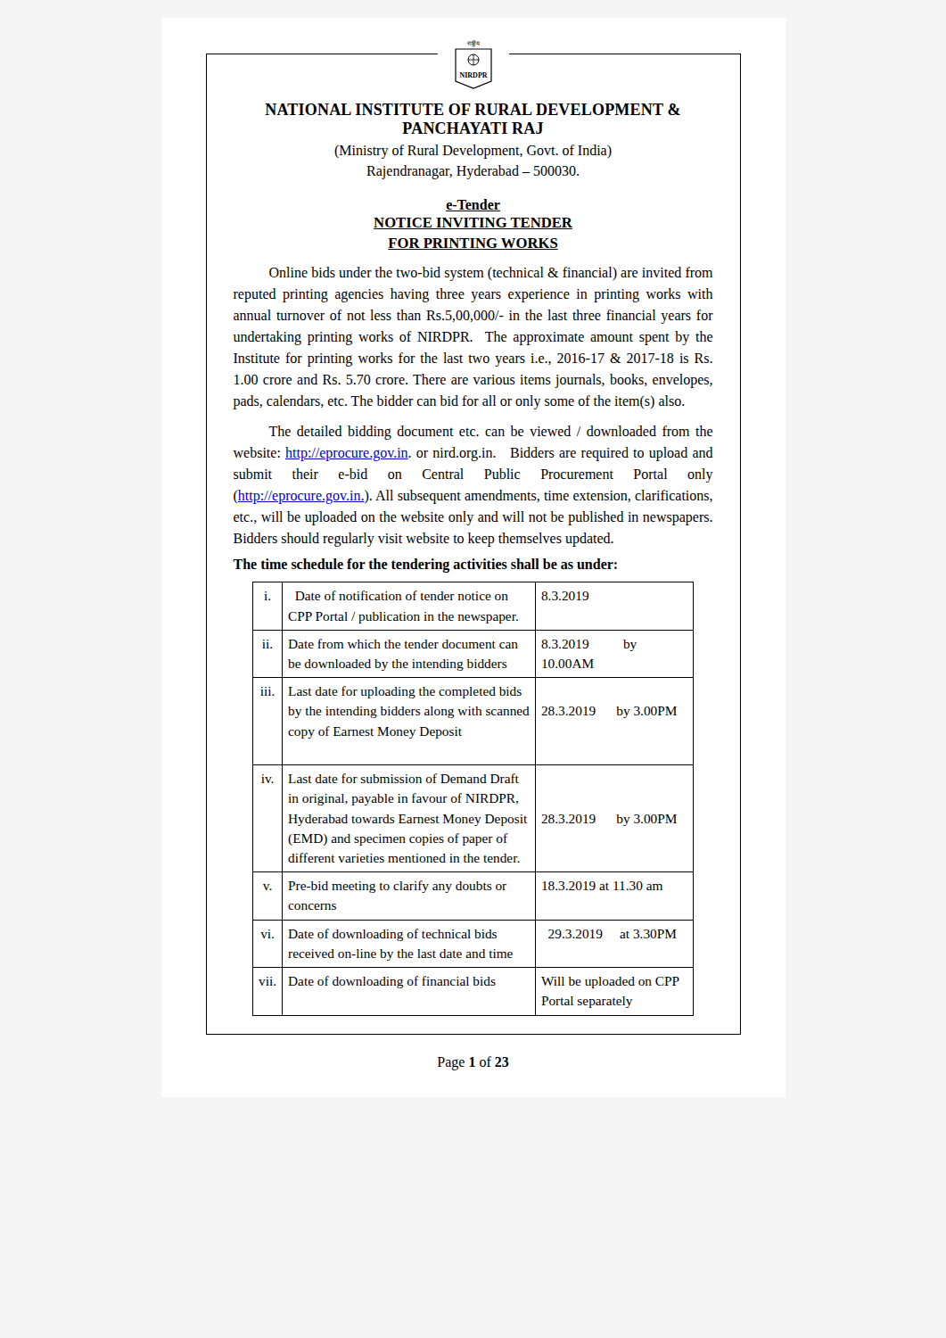राष्ट्रीय NIRDPR
NATIONAL INSTITUTE OF RURAL DEVELOPMENT & PANCHAYATI RAJ
(Ministry of Rural Development, Govt. of India)
Rajendranagar, Hyderabad – 500030.
e-Tender
NOTICE INVITING TENDER
FOR PRINTING WORKS
Online bids under the two-bid system (technical & financial) are invited from reputed printing agencies having three years experience in printing works with annual turnover of not less than Rs.5,00,000/- in the last three financial years for undertaking printing works of NIRDPR. The approximate amount spent by the Institute for printing works for the last two years i.e., 2016-17 & 2017-18 is Rs. 1.00 crore and Rs. 5.70 crore. There are various items journals, books, envelopes, pads, calendars, etc. The bidder can bid for all or only some of the item(s) also.
The detailed bidding document etc. can be viewed / downloaded from the website: http://eprocure.gov.in. or nird.org.in. Bidders are required to upload and submit their e-bid on Central Public Procurement Portal only (http://eprocure.gov.in.). All subsequent amendments, time extension, clarifications, etc., will be uploaded on the website only and will not be published in newspapers. Bidders should regularly visit website to keep themselves updated.
The time schedule for the tendering activities shall be as under:
| i. | Date of notification of tender notice on CPP Portal / publication in the newspaper. | 8.3.2019 |
| ii. | Date from which the tender document can be downloaded by the intending bidders | 8.3.2019 by 10.00AM |
| iii. | Last date for uploading the completed bids by the intending bidders along with scanned copy of Earnest Money Deposit | 28.3.2019 by 3.00PM |
| iv. | Last date for submission of Demand Draft in original, payable in favour of NIRDPR, Hyderabad towards Earnest Money Deposit (EMD) and specimen copies of paper of different varieties mentioned in the tender. | 28.3.2019 by 3.00PM |
| v. | Pre-bid meeting to clarify any doubts or concerns | 18.3.2019 at 11.30 am |
| vi. | Date of downloading of technical bids received on-line by the last date and time | 29.3.2019 at 3.30PM |
| vii. | Date of downloading of financial bids | Will be uploaded on CPP Portal separately |
Page 1 of 23